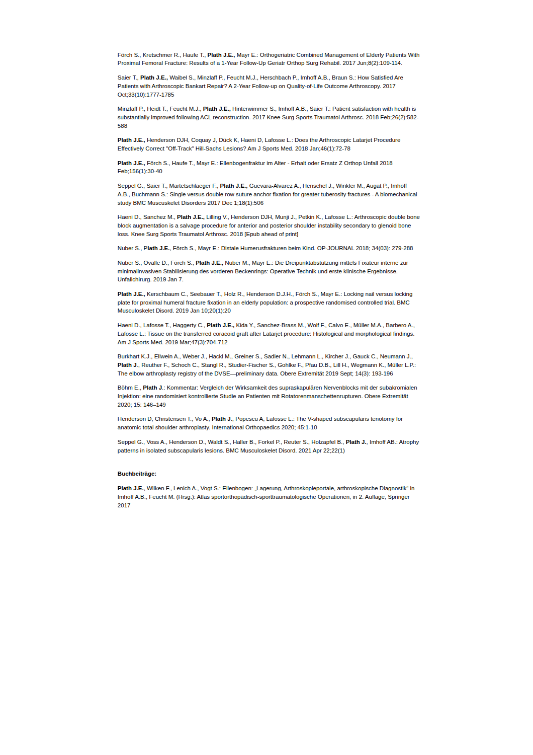Förch S., Kretschmer R., Haufe T., Plath J.E., Mayr E.: Orthogeriatric Combined Management of Elderly Patients With Proximal Femoral Fracture: Results of a 1-Year Follow-Up Geriatr Orthop Surg Rehabil. 2017 Jun;8(2):109-114.
Saier T., Plath J.E., Waibel S., Minzlaff P., Feucht M.J., Herschbach P., Imhoff A.B., Braun S.: How Satisfied Are Patients with Arthroscopic Bankart Repair? A 2-Year Follow-up on Quality-of-Life Outcome Arthroscopy. 2017 Oct;33(10):1777-1785
Minzlaff P., Heidt T., Feucht M.J., Plath J.E., Hinterwimmer S., Imhoff A.B., Saier T.: Patient satisfaction with health is substantially improved following ACL reconstruction. 2017 Knee Surg Sports Traumatol Arthrosc. 2018 Feb;26(2):582-588
Plath J.E., Henderson DJH, Coquay J, Dück K, Haeni D, Lafosse L.: Does the Arthroscopic Latarjet Procedure Effectively Correct "Off-Track" Hill-Sachs Lesions? Am J Sports Med. 2018 Jan;46(1):72-78
Plath J.E., Förch S., Haufe T., Mayr E.: Ellenbogenfraktur im Alter - Erhalt oder Ersatz Z Orthop Unfall 2018 Feb;156(1):30-40
Seppel G., Saier T., Martetschlaeger F., Plath J.E., Guevara-Alvarez A., Henschel J., Winkler M., Augat P., Imhoff A.B., Buchmann S.: Single versus double row suture anchor fixation for greater tuberosity fractures - A biomechanical study BMC Muscuskelet Disorders 2017 Dec 1;18(1):506
Haeni D., Sanchez M., Plath J.E., Lilling V., Henderson DJH, Munji J., Petkin K., Lafosse L.: Arthroscopic double bone block augmentation is a salvage procedure for anterior and posterior shoulder instability secondary to glenoid bone loss. Knee Surg Sports Traumatol Arthrosc. 2018 [Epub ahead of print]
Nuber S., Plath J.E., Förch S., Mayr E.: Distale Humerusfrakturen beim Kind. OP-JOURNAL 2018; 34(03): 279-288
Nuber S., Ovalle D., Förch S., Plath J.E., Nuber M., Mayr E.: Die Dreipunktabstützung mittels Fixateur interne zur minimalinvasiven Stabilisierung des vorderen Beckenrings: Operative Technik und erste klinische Ergebnisse. Unfallchirurg. 2019 Jan 7.
Plath J.E., Kerschbaum C., Seebauer T., Holz R., Henderson D.J.H., Förch S., Mayr E.: Locking nail versus locking plate for proximal humeral fracture fixation in an elderly population: a prospective randomised controlled trial. BMC Musculoskelet Disord. 2019 Jan 10;20(1):20
Haeni D., Lafosse T., Haggerty C., Plath J.E., Kida Y., Sanchez-Brass M., Wolf F., Calvo E., Müller M.A., Barbero A., Lafosse L.: Tissue on the transferred coracoid graft after Latarjet procedure: Histological and morphological findings. Am J Sports Med. 2019 Mar;47(3):704-712
Burkhart K.J., Ellwein A., Weber J., Hackl M., Greiner S., Sadler N., Lehmann L., Kircher J., Gauck C., Neumann J., Plath J., Reuther F., Schoch C., Stangl R., Studier-Fischer S., Gohlke F., Pfau D.B., Lill H., Wegmann K., Müller L.P.: The elbow arthroplasty registry of the DVSE—preliminary data. Obere Extremität 2019 Sept; 14(3): 193-196
Böhm E., Plath J.: Kommentar: Vergleich der Wirksamkeit des supraskapulären Nervenblocks mit der subakromialen Injektion: eine randomisiert kontrollierte Studie an Patienten mit Rotatorenmanschettenrupturen. Obere Extremität 2020; 15: 146–149
Henderson D, Christensen T., Vo A., Plath J., Popescu A, Lafosse L.: The V-shaped subscapularis tenotomy for anatomic total shoulder arthroplasty. International Orthopaedics 2020; 45:1-10
Seppel G., Voss A., Henderson D., Waldt S., Haller B., Forkel P., Reuter S., Holzapfel B., Plath J., Imhoff AB.: Atrophy patterns in isolated subscapularis lesions. BMC Musculoskelet Disord. 2021 Apr 22;22(1)
Buchbeiträge:
Plath J.E., Wilken F., Lenich A., Vogt S.: Ellenbogen: „Lagerung, Arthroskopieportale, arthroskopische Diagnostik“ in Imhoff A.B., Feucht M. (Hrsg.): Atlas sportorthopädisch-sporttraumatologische Operationen, in 2. Auflage, Springer 2017